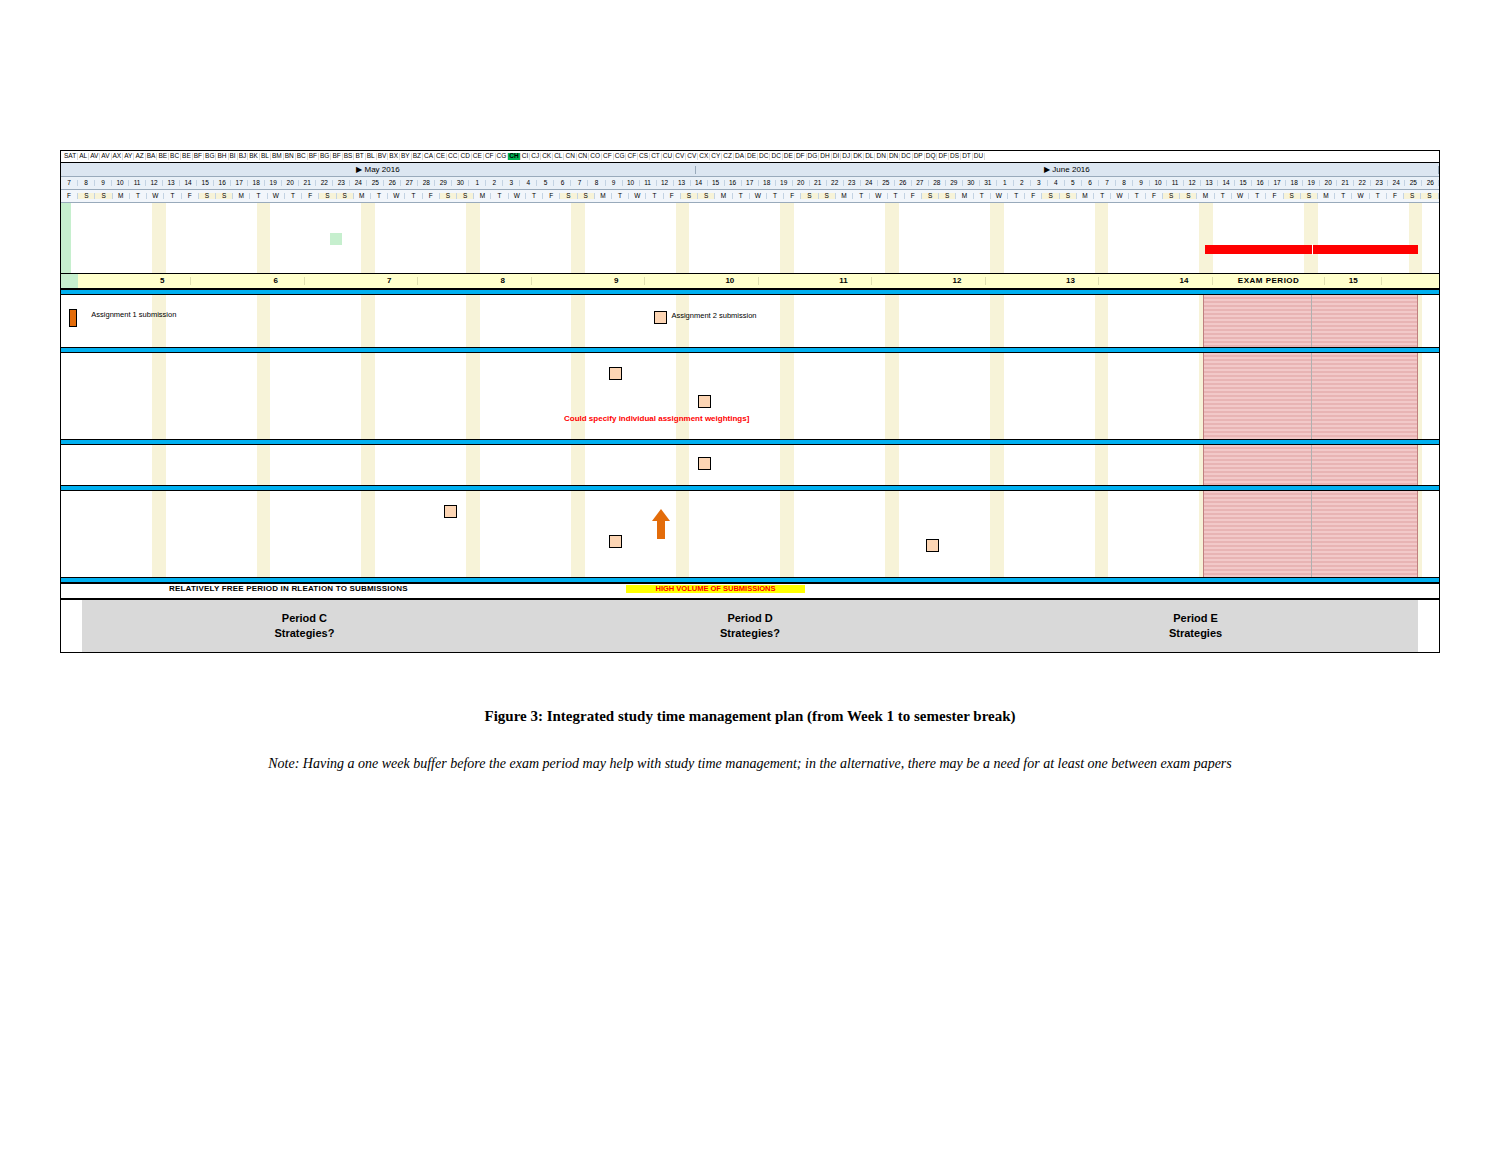SAT AL AV AV AX AY AZ BA BE BC BE BF BG BH BI BJ BK BL BM BN BC BF BG BF BS BT BL BV BX BY BZ CA CE CC CD CE CF CG CH CI CJ CK CL CN CN CO CF CG CF CS CT CU CV CV CX CY CZ DA DE DC DC DE DF DG DH DI DJ DK DL DN DN DC DP DQ DF DS DT DU
▶ May 2016
▶ June 2016
789101112131415161718192021222324252627282930123456789101112131415161718192021222324252627282930311234567891011121314151617181920212223242526
FSSMTWTFSSMTWTFSSMTWTFSSMTWTFSSMTWTFSSMTWTFSSMTWTFSSMTWTFSSMTWTFSSMTWTFSSMTWTFSS
5
6
7
8
9
10
11
12
13
14
EXAM PERIOD
15
Assignment 1 submission
Assignment 2 submission
Could specify individual assignment weightings]
RELATIVELY FREE PERIOD IN RLEATION TO SUBMISSIONS
HIGH VOLUME OF SUBMISSIONS
Period C
Strategies?
Period D
Strategies?
Period E
Strategies
Figure 3: Integrated study time management plan (from Week 1 to semester break)
Note: Having a one week buffer before the exam period may help with study time management; in the alternative, there may be a need for at least one between exam papers